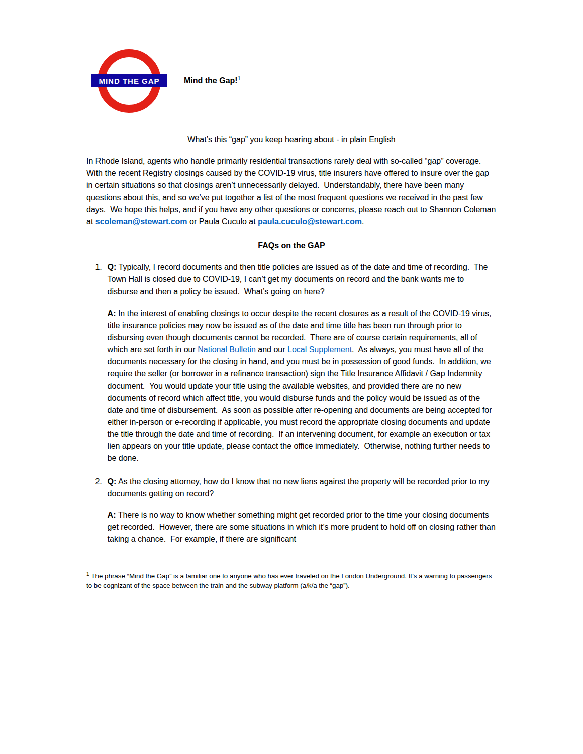Mind the Gap roundel MIND THE GAP
Mind the Gap!1
What’s this “gap” you keep hearing about - in plain English
In Rhode Island, agents who handle primarily residential transactions rarely deal with so-called “gap” coverage. With the recent Registry closings caused by the COVID-19 virus, title insurers have offered to insure over the gap in certain situations so that closings aren’t unnecessarily delayed. Understandably, there have been many questions about this, and so we’ve put together a list of the most frequent questions we received in the past few days. We hope this helps, and if you have any other questions or concerns, please reach out to Shannon Coleman at scoleman@stewart.com or Paula Cuculo at paula.cuculo@stewart.com.
FAQs on the GAP
Q: Typically, I record documents and then title policies are issued as of the date and time of recording. The Town Hall is closed due to COVID-19, I can’t get my documents on record and the bank wants me to disburse and then a policy be issued. What’s going on here?
A: In the interest of enabling closings to occur despite the recent closures as a result of the COVID-19 virus, title insurance policies may now be issued as of the date and time title has been run through prior to disbursing even though documents cannot be recorded. There are of course certain requirements, all of which are set forth in our National Bulletin and our Local Supplement. As always, you must have all of the documents necessary for the closing in hand, and you must be in possession of good funds. In addition, we require the seller (or borrower in a refinance transaction) sign the Title Insurance Affidavit / Gap Indemnity document. You would update your title using the available websites, and provided there are no new documents of record which affect title, you would disburse funds and the policy would be issued as of the date and time of disbursement. As soon as possible after re-opening and documents are being accepted for either in-person or e-recording if applicable, you must record the appropriate closing documents and update the title through the date and time of recording. If an intervening document, for example an execution or tax lien appears on your title update, please contact the office immediately. Otherwise, nothing further needs to be done.
Q: As the closing attorney, how do I know that no new liens against the property will be recorded prior to my documents getting on record?
A: There is no way to know whether something might get recorded prior to the time your closing documents get recorded. However, there are some situations in which it’s more prudent to hold off on closing rather than taking a chance. For example, if there are significant
1 The phrase “Mind the Gap” is a familiar one to anyone who has ever traveled on the London Underground. It’s a warning to passengers to be cognizant of the space between the train and the subway platform (a/k/a the “gap”).